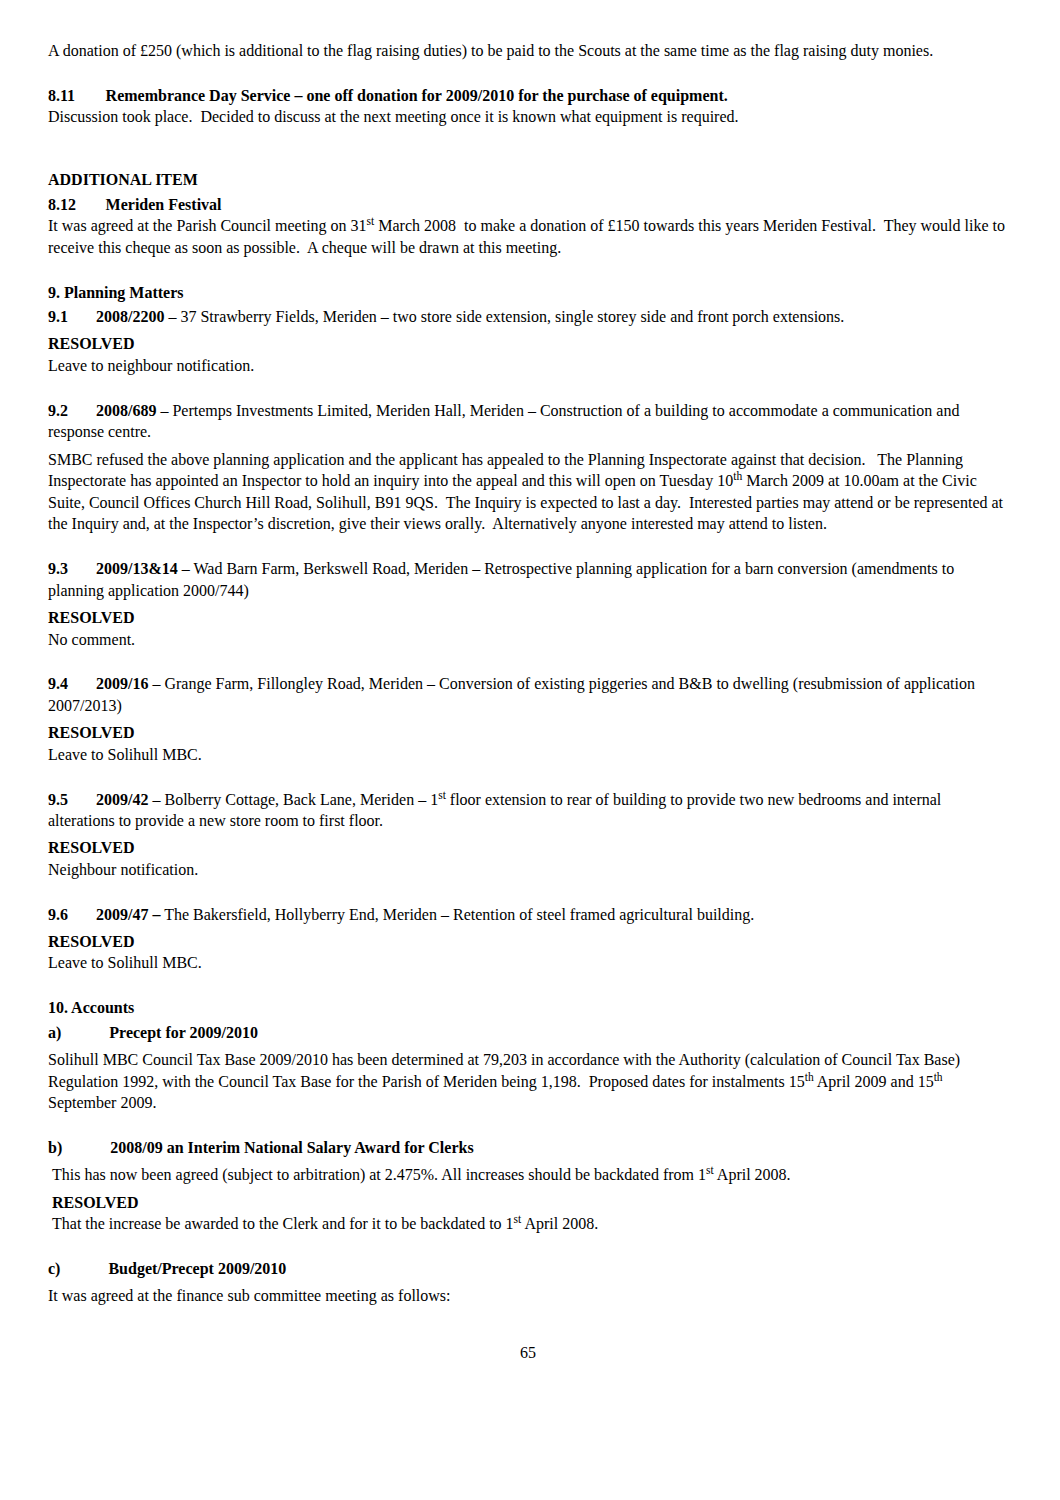A donation of £250 (which is additional to the flag raising duties) to be paid to the Scouts at the same time as the flag raising duty monies.
8.11 Remembrance Day Service – one off donation for 2009/2010 for the purchase of equipment.
Discussion took place. Decided to discuss at the next meeting once it is known what equipment is required.
ADDITIONAL ITEM
8.12 Meriden Festival
It was agreed at the Parish Council meeting on 31st March 2008 to make a donation of £150 towards this years Meriden Festival. They would like to receive this cheque as soon as possible. A cheque will be drawn at this meeting.
9. Planning Matters
9.1 2008/2200 – 37 Strawberry Fields, Meriden – two store side extension, single storey side and front porch extensions.
RESOLVED
Leave to neighbour notification.
9.2 2008/689 – Pertemps Investments Limited, Meriden Hall, Meriden – Construction of a building to accommodate a communication and response centre.
SMBC refused the above planning application and the applicant has appealed to the Planning Inspectorate against that decision. The Planning Inspectorate has appointed an Inspector to hold an inquiry into the appeal and this will open on Tuesday 10th March 2009 at 10.00am at the Civic Suite, Council Offices Church Hill Road, Solihull, B91 9QS. The Inquiry is expected to last a day. Interested parties may attend or be represented at the Inquiry and, at the Inspector’s discretion, give their views orally. Alternatively anyone interested may attend to listen.
9.3 2009/13&14 – Wad Barn Farm, Berkswell Road, Meriden – Retrospective planning application for a barn conversion (amendments to planning application 2000/744)
RESOLVED
No comment.
9.4 2009/16 – Grange Farm, Fillongley Road, Meriden – Conversion of existing piggeries and B&B to dwelling (resubmission of application 2007/2013)
RESOLVED
Leave to Solihull MBC.
9.5 2009/42 – Bolberry Cottage, Back Lane, Meriden – 1st floor extension to rear of building to provide two new bedrooms and internal alterations to provide a new store room to first floor.
RESOLVED
Neighbour notification.
9.6 2009/47 – The Bakersfield, Hollyberry End, Meriden – Retention of steel framed agricultural building.
RESOLVED
Leave to Solihull MBC.
10. Accounts
a) Precept for 2009/2010
Solihull MBC Council Tax Base 2009/2010 has been determined at 79,203 in accordance with the Authority (calculation of Council Tax Base) Regulation 1992, with the Council Tax Base for the Parish of Meriden being 1,198. Proposed dates for instalments 15th April 2009 and 15th September 2009.
b) 2008/09 an Interim National Salary Award for Clerks
This has now been agreed (subject to arbitration) at 2.475%. All increases should be backdated from 1st April 2008.
RESOLVED
That the increase be awarded to the Clerk and for it to be backdated to 1st April 2008.
c) Budget/Precept 2009/2010
It was agreed at the finance sub committee meeting as follows:
65